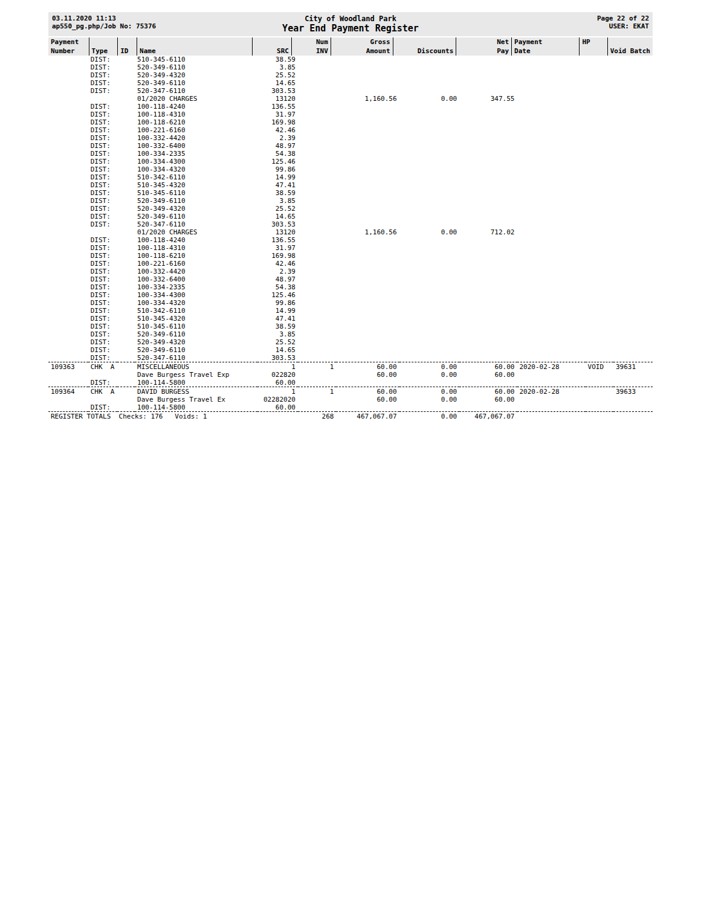| 03.11.2020 11:13 ap550_pg.php/Job No: 75376 | City of Woodland Park Year End Payment Register | Page 22 of 22 USER: EKAT |
| Payment | | | | | Num | Gross | | Net | Payment | HP | |
| Number | Type | ID | Name | SRC | INV | Amount | Discounts | Pay | Date | | Void Batch |
| | DIST: | | 510-345-6110 | 38.59 | | | | | | | |
| | DIST: | | 520-349-6110 | 3.85 | | | | | | | |
| | DIST: | | 520-349-4320 | 25.52 | | | | | | | |
| | DIST: | | 520-349-6110 | 14.65 | | | | | | | |
| | DIST: | | 520-347-6110 | 303.53 | | | | | | | |
| | | | 01/2020 CHARGES | 13120 | | 1,160.56 | 0.00 | 347.55 | | | |
| | DIST: | | 100-118-4240 | 136.55 | | | | | | | |
| | DIST: | | 100-118-4310 | 31.97 | | | | | | | |
| | DIST: | | 100-118-6210 | 169.98 | | | | | | | |
| | DIST: | | 100-221-6160 | 42.46 | | | | | | | |
| | DIST: | | 100-332-4420 | 2.39 | | | | | | | |
| | DIST: | | 100-332-6400 | 48.97 | | | | | | | |
| | DIST: | | 100-334-2335 | 54.38 | | | | | | | |
| | DIST: | | 100-334-4300 | 125.46 | | | | | | | |
| | DIST: | | 100-334-4320 | 99.86 | | | | | | | |
| | DIST: | | 510-342-6110 | 14.99 | | | | | | | |
| | DIST: | | 510-345-4320 | 47.41 | | | | | | | |
| | DIST: | | 510-345-6110 | 38.59 | | | | | | | |
| | DIST: | | 520-349-6110 | 3.85 | | | | | | | |
| | DIST: | | 520-349-4320 | 25.52 | | | | | | | |
| | DIST: | | 520-349-6110 | 14.65 | | | | | | | |
| | DIST: | | 520-347-6110 | 303.53 | | | | | | | |
| | | | 01/2020 CHARGES | 13120 | | 1,160.56 | 0.00 | 712.02 | | | |
| | DIST: | | 100-118-4240 | 136.55 | | | | | | | |
| | DIST: | | 100-118-4310 | 31.97 | | | | | | | |
| | DIST: | | 100-118-6210 | 169.98 | | | | | | | |
| | DIST: | | 100-221-6160 | 42.46 | | | | | | | |
| | DIST: | | 100-332-4420 | 2.39 | | | | | | | |
| | DIST: | | 100-332-6400 | 48.97 | | | | | | | |
| | DIST: | | 100-334-2335 | 54.38 | | | | | | | |
| | DIST: | | 100-334-4300 | 125.46 | | | | | | | |
| | DIST: | | 100-334-4320 | 99.86 | | | | | | | |
| | DIST: | | 510-342-6110 | 14.99 | | | | | | | |
| | DIST: | | 510-345-4320 | 47.41 | | | | | | | |
| | DIST: | | 510-345-6110 | 38.59 | | | | | | | |
| | DIST: | | 520-349-6110 | 3.85 | | | | | | | |
| | DIST: | | 520-349-4320 | 25.52 | | | | | | | |
| | DIST: | | 520-349-6110 | 14.65 | | | | | | | |
| | DIST: | | 520-347-6110 | 303.53 | | | | | | | |
| 109363 | CHK A | | MISCELLANEOUS | 1 | 1 | 60.00 | 0.00 | 60.00 | 2020-02-28 | VOID | 39631 |
| | | | Dave Burgess Travel Exp | 022820 | | 60.00 | 0.00 | 60.00 | | | |
| | DIST: | | 100-114-5800 | 60.00 | | | | | | | |
| 109364 | CHK A | | DAVID BURGESS | 1 | 1 | 60.00 | 0.00 | 60.00 | 2020-02-28 | | 39633 |
| | | | Dave Burgess Travel Ex | 02282020 | | 60.00 | 0.00 | 60.00 | | | |
| | DIST: | | 100-114-5800 | 60.00 | | | | | | | |
| REGISTER TOTALS Checks: 176 Voids: 1 | | 268 | 467,067.07 | 0.00 | 467,067.07 | | | |